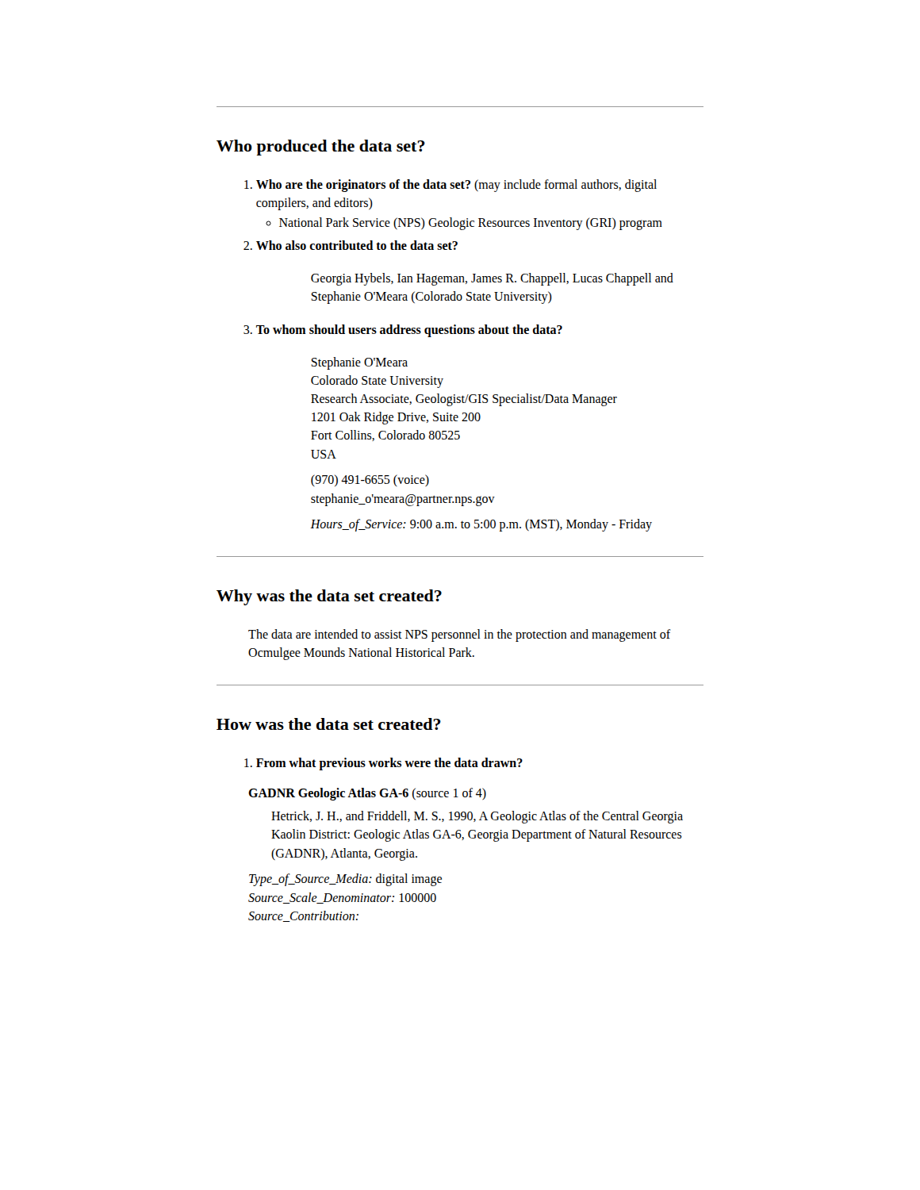Who produced the data set?
Who are the originators of the data set? (may include formal authors, digital compilers, and editors)
National Park Service (NPS) Geologic Resources Inventory (GRI) program
Who also contributed to the data set?
Georgia Hybels, Ian Hageman, James R. Chappell, Lucas Chappell and Stephanie O'Meara (Colorado State University)
To whom should users address questions about the data?
Stephanie O'Meara
Colorado State University
Research Associate, Geologist/GIS Specialist/Data Manager
1201 Oak Ridge Drive, Suite 200
Fort Collins, Colorado 80525
USA
(970) 491-6655 (voice)
stephanie_o'meara@partner.nps.gov
Hours_of_Service: 9:00 a.m. to 5:00 p.m. (MST), Monday - Friday
Why was the data set created?
The data are intended to assist NPS personnel in the protection and management of Ocmulgee Mounds National Historical Park.
How was the data set created?
From what previous works were the data drawn?
GADNR Geologic Atlas GA-6 (source 1 of 4)
Hetrick, J. H., and Friddell, M. S., 1990, A Geologic Atlas of the Central Georgia Kaolin District: Geologic Atlas GA-6, Georgia Department of Natural Resources (GADNR), Atlanta, Georgia.
Type_of_Source_Media: digital image
Source_Scale_Denominator: 100000
Source_Contribution: